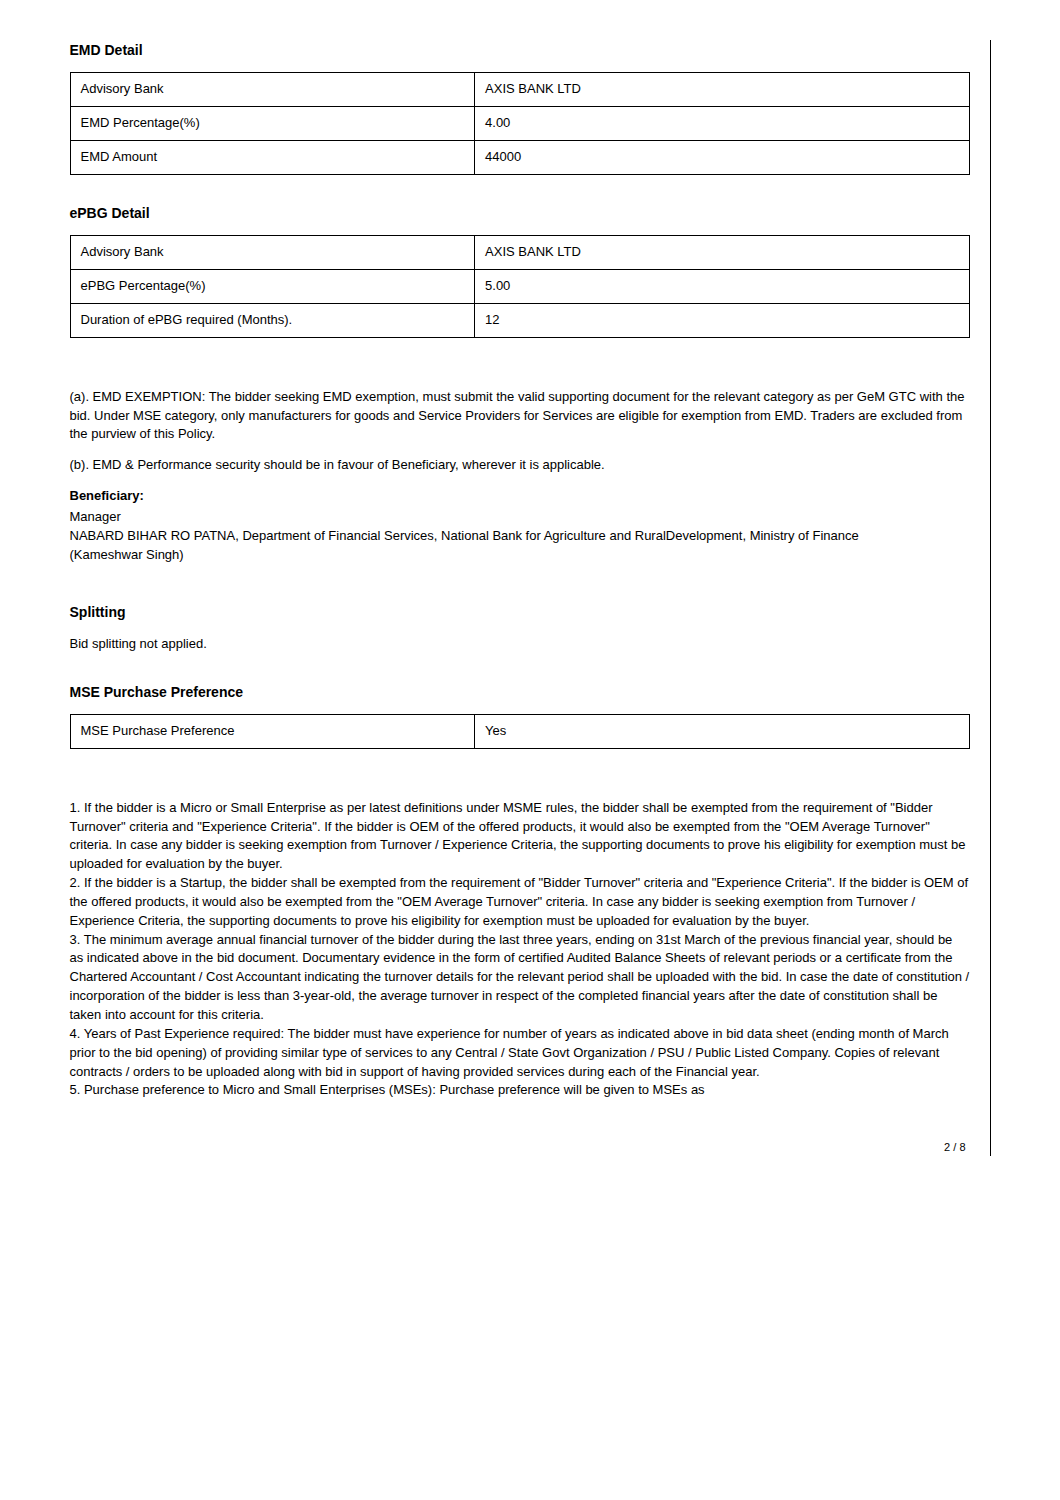EMD Detail
| Advisory Bank | AXIS BANK LTD |
| EMD Percentage(%) | 4.00 |
| EMD Amount | 44000 |
ePBG Detail
| Advisory Bank | AXIS BANK LTD |
| ePBG Percentage(%) | 5.00 |
| Duration of ePBG required (Months). | 12 |
(a). EMD EXEMPTION: The bidder seeking EMD exemption, must submit the valid supporting document for the relevant category as per GeM GTC with the bid. Under MSE category, only manufacturers for goods and Service Providers for Services are eligible for exemption from EMD. Traders are excluded from the purview of this Policy.
(b). EMD & Performance security should be in favour of Beneficiary, wherever it is applicable.
Beneficiary:
Manager
NABARD BIHAR RO PATNA, Department of Financial Services, National Bank for Agriculture and RuralDevelopment, Ministry of Finance
(Kameshwar Singh)
Splitting
Bid splitting not applied.
MSE Purchase Preference
| MSE Purchase Preference | Yes |
1. If the bidder is a Micro or Small Enterprise as per latest definitions under MSME rules, the bidder shall be exempted from the requirement of "Bidder Turnover" criteria and "Experience Criteria". If the bidder is OEM of the offered products, it would also be exempted from the "OEM Average Turnover" criteria. In case any bidder is seeking exemption from Turnover / Experience Criteria, the supporting documents to prove his eligibility for exemption must be uploaded for evaluation by the buyer.
2. If the bidder is a Startup, the bidder shall be exempted from the requirement of "Bidder Turnover" criteria and "Experience Criteria". If the bidder is OEM of the offered products, it would also be exempted from the "OEM Average Turnover" criteria. In case any bidder is seeking exemption from Turnover / Experience Criteria, the supporting documents to prove his eligibility for exemption must be uploaded for evaluation by the buyer.
3. The minimum average annual financial turnover of the bidder during the last three years, ending on 31st March of the previous financial year, should be as indicated above in the bid document. Documentary evidence in the form of certified Audited Balance Sheets of relevant periods or a certificate from the Chartered Accountant / Cost Accountant indicating the turnover details for the relevant period shall be uploaded with the bid. In case the date of constitution / incorporation of the bidder is less than 3-year-old, the average turnover in respect of the completed financial years after the date of constitution shall be taken into account for this criteria.
4. Years of Past Experience required: The bidder must have experience for number of years as indicated above in bid data sheet (ending month of March prior to the bid opening) of providing similar type of services to any Central / State Govt Organization / PSU / Public Listed Company. Copies of relevant contracts / orders to be uploaded along with bid in support of having provided services during each of the Financial year.
5. Purchase preference to Micro and Small Enterprises (MSEs): Purchase preference will be given to MSEs as
2 / 8